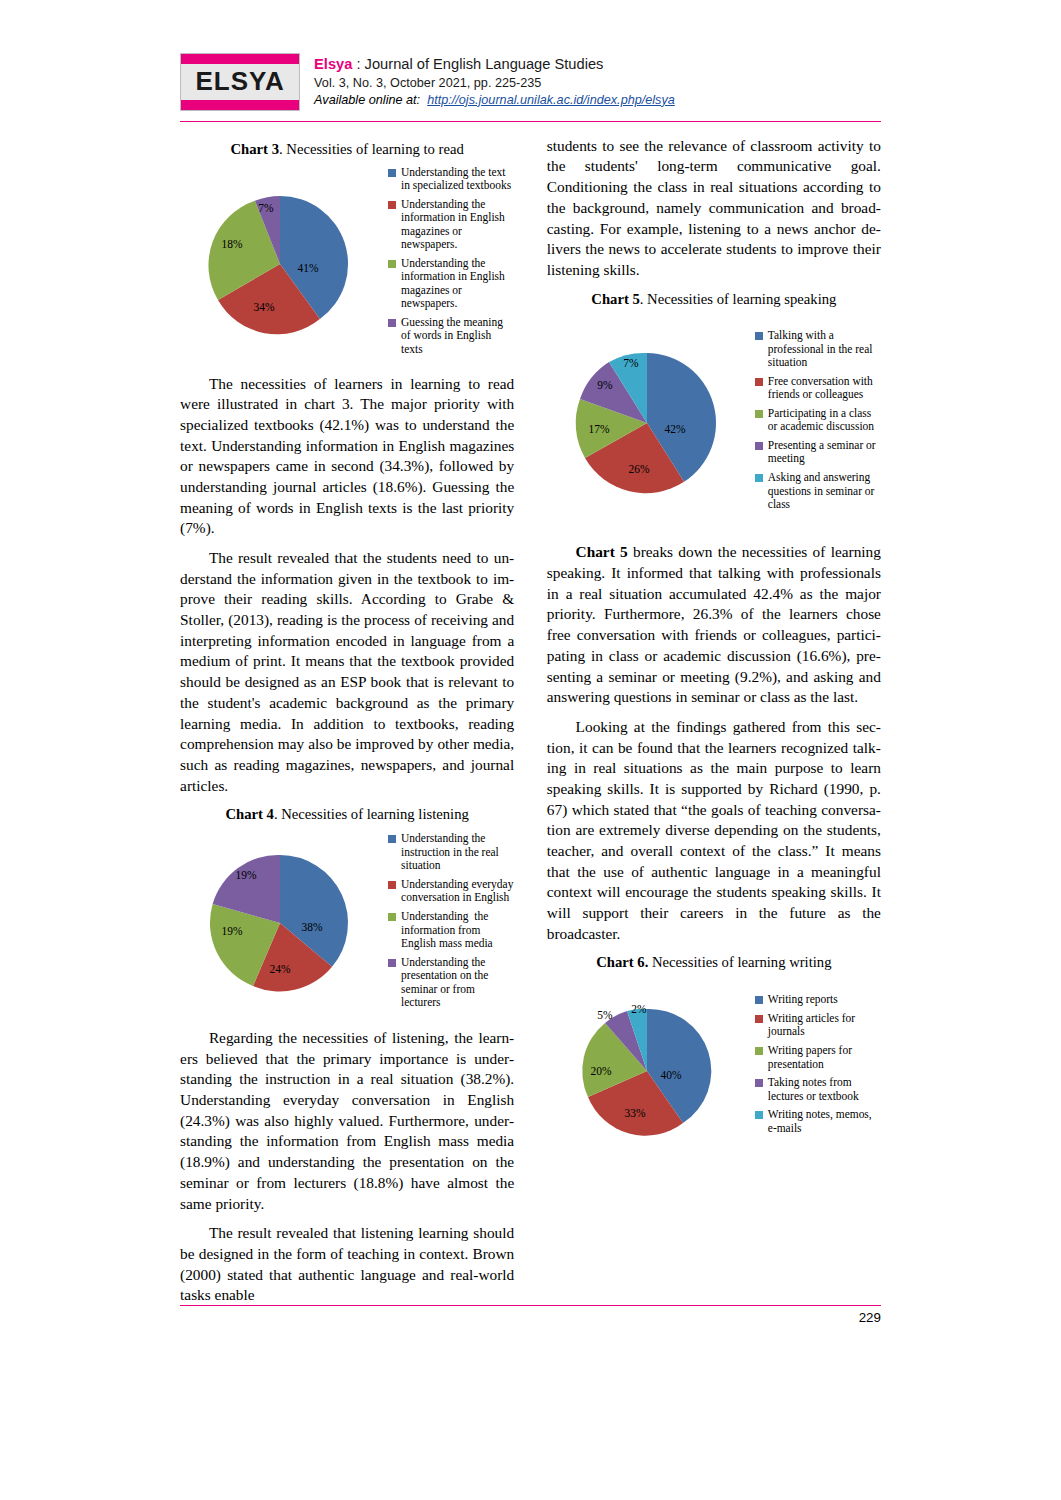ELSYA
Elsya : Journal of English Language Studies
Vol. 3, No. 3, October 2021, pp. 225-235
Available online at: http://ojs.journal.unilak.ac.id/index.php/elsya
Chart 3. Necessities of learning to read
41% 34% 18% 7%
Understanding the text in specialized textbooks
Understanding the information in English magazines or newspapers.
Understanding the information in English magazines or newspapers.
Guessing the meaning of words in English texts
The necessities of learners in learning to read were illustrated in chart 3. The major priority with specialized textbooks (42.1%) was to understand the text. Understanding information in English magazines or newspapers came in second (34.3%), followed by understanding journal articles (18.6%). Guessing the meaning of words in English texts is the last priority (7%).
The result revealed that the students need to understand the information given in the textbook to improve their reading skills. According to Grabe & Stoller, (2013), reading is the process of receiving and interpreting information encoded in language from a medium of print. It means that the textbook provided should be designed as an ESP book that is relevant to the student's academic background as the primary learning media. In addition to textbooks, reading comprehension may also be improved by other media, such as reading magazines, newspapers, and journal articles.
Chart 4. Necessities of learning listening
38% 24% 19% 19%
Understanding the instruction in the real situation
Understanding everyday conversation in English
Understanding the information from English mass media
Understanding the presentation on the seminar or from lecturers
Regarding the necessities of listening, the learners believed that the primary importance is understanding the instruction in a real situation (38.2%). Understanding everyday conversation in English (24.3%) was also highly valued. Furthermore, understanding the information from English mass media (18.9%) and understanding the presentation on the seminar or from lecturers (18.8%) have almost the same priority.
The result revealed that listening learning should be designed in the form of teaching in context. Brown (2000) stated that authentic language and real-world tasks enable
students to see the relevance of classroom activity to the students' long-term communicative goal. Conditioning the class in real situations according to the background, namely communication and broadcasting. For example, listening to a news anchor delivers the news to accelerate students to improve their listening skills.
Chart 5. Necessities of learning speaking
42% 26% 17% 9% 7%
Talking with a professional in the real situation
Free conversation with friends or colleagues
Participating in a class or academic discussion
Presenting a seminar or meeting
Asking and answering questions in seminar or class
Chart 5 breaks down the necessities of learning speaking. It informed that talking with professionals in a real situation accumulated 42.4% as the major priority. Furthermore, 26.3% of the learners chose free conversation with friends or colleagues, participating in class or academic discussion (16.6%), presenting a seminar or meeting (9.2%), and asking and answering questions in seminar or class as the last.
Looking at the findings gathered from this section, it can be found that the learners recognized talking in real situations as the main purpose to learn speaking skills. It is supported by Richard (1990, p. 67) which stated that “the goals of teaching conversation are extremely diverse depending on the students, teacher, and overall context of the class.” It means that the use of authentic language in a meaningful context will encourage the students speaking skills. It will support their careers in the future as the broadcaster.
Chart 6. Necessities of learning writing
40% 33% 20% 5% 2%
Writing reports
Writing articles for journals
Writing papers for presentation
Taking notes from lectures or textbook
Writing notes, memos, e-mails
229